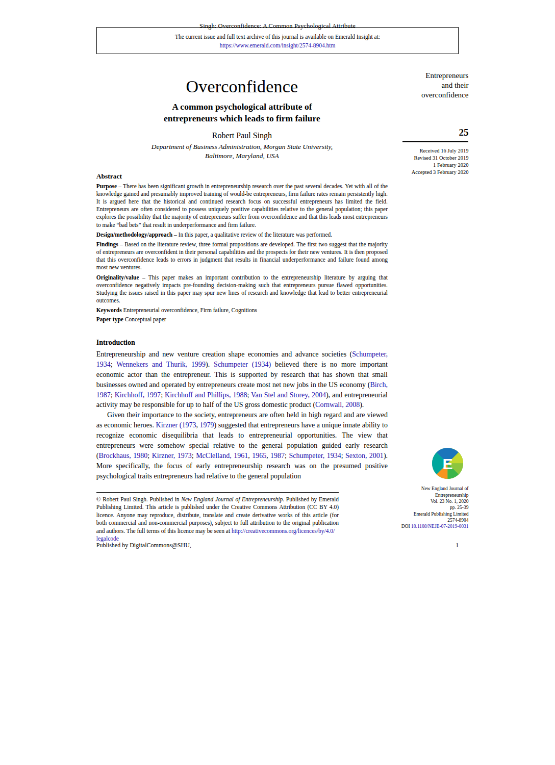Singh: Overconfidence: A Common Psychological Attribute
The current issue and full text archive of this journal is available on Emerald Insight at:
https://www.emerald.com/insight/2574-8904.htm
Entrepreneurs
and their
overconfidence
25
Received 16 July 2019
Revised 31 October 2019
1 February 2020
Accepted 3 February 2020
Overconfidence
A common psychological attribute of
entrepreneurs which leads to firm failure
Robert Paul Singh
Department of Business Administration, Morgan State University,
Baltimore, Maryland, USA
Abstract
Purpose – There has been significant growth in entrepreneurship research over the past several decades. Yet with all of the knowledge gained and presumably improved training of would-be entrepreneurs, firm failure rates remain persistently high. It is argued here that the historical and continued research focus on successful entrepreneurs has limited the field. Entrepreneurs are often considered to possess uniquely positive capabilities relative to the general population; this paper explores the possibility that the majority of entrepreneurs suffer from overconfidence and that this leads most entrepreneurs to make “bad bets” that result in underperformance and firm failure.
Design/methodology/approach – In this paper, a qualitative review of the literature was performed.
Findings – Based on the literature review, three formal propositions are developed. The first two suggest that the majority of entrepreneurs are overconfident in their personal capabilities and the prospects for their new ventures. It is then proposed that this overconfidence leads to errors in judgment that results in financial underperformance and failure found among most new ventures.
Originality/value – This paper makes an important contribution to the entrepreneurship literature by arguing that overconfidence negatively impacts pre-founding decision-making such that entrepreneurs pursue flawed opportunities. Studying the issues raised in this paper may spur new lines of research and knowledge that lead to better entrepreneurial outcomes.
Keywords Entrepreneurial overconfidence, Firm failure, Cognitions
Paper type Conceptual paper
Introduction
Entrepreneurship and new venture creation shape economies and advance societies (Schumpeter, 1934; Wennekers and Thurik, 1999). Schumpeter (1934) believed there is no more important economic actor than the entrepreneur. This is supported by research that has shown that small businesses owned and operated by entrepreneurs create most net new jobs in the US economy (Birch, 1987; Kirchhoff, 1997; Kirchhoff and Phillips, 1988; Van Stel and Storey, 2004), and entrepreneurial activity may be responsible for up to half of the US gross domestic product (Cornwall, 2008).
Given their importance to the society, entrepreneurs are often held in high regard and are viewed as economic heroes. Kirzner (1973, 1979) suggested that entrepreneurs have a unique innate ability to recognize economic disequilibria that leads to entrepreneurial opportunities. The view that entrepreneurs were somehow special relative to the general population guided early research (Brockhaus, 1980; Kirzner, 1973; McClelland, 1961, 1965, 1987; Schumpeter, 1934; Sexton, 2001). More specifically, the focus of early entrepreneurship research was on the presumed positive psychological traits entrepreneurs had relative to the general population
© Robert Paul Singh. Published in New England Journal of Entrepreneurship. Published by Emerald Publishing Limited. This article is published under the Creative Commons Attribution (CC BY 4.0) licence. Anyone may reproduce, distribute, translate and create derivative works of this article (for both commercial and non-commercial purposes), subject to full attribution to the original publication and authors. The full terms of this licence may be seen at http://creativecommons.org/licences/by/4.0/
legalcode
E
New England Journal of
Entrepreneurship
Vol. 23 No. 1, 2020
pp. 25-39
Emerald Publishing Limited
2574-8904
DOI 10.1108/NEJE-07-2019-0031
Published by DigitalCommons@SHU,
1